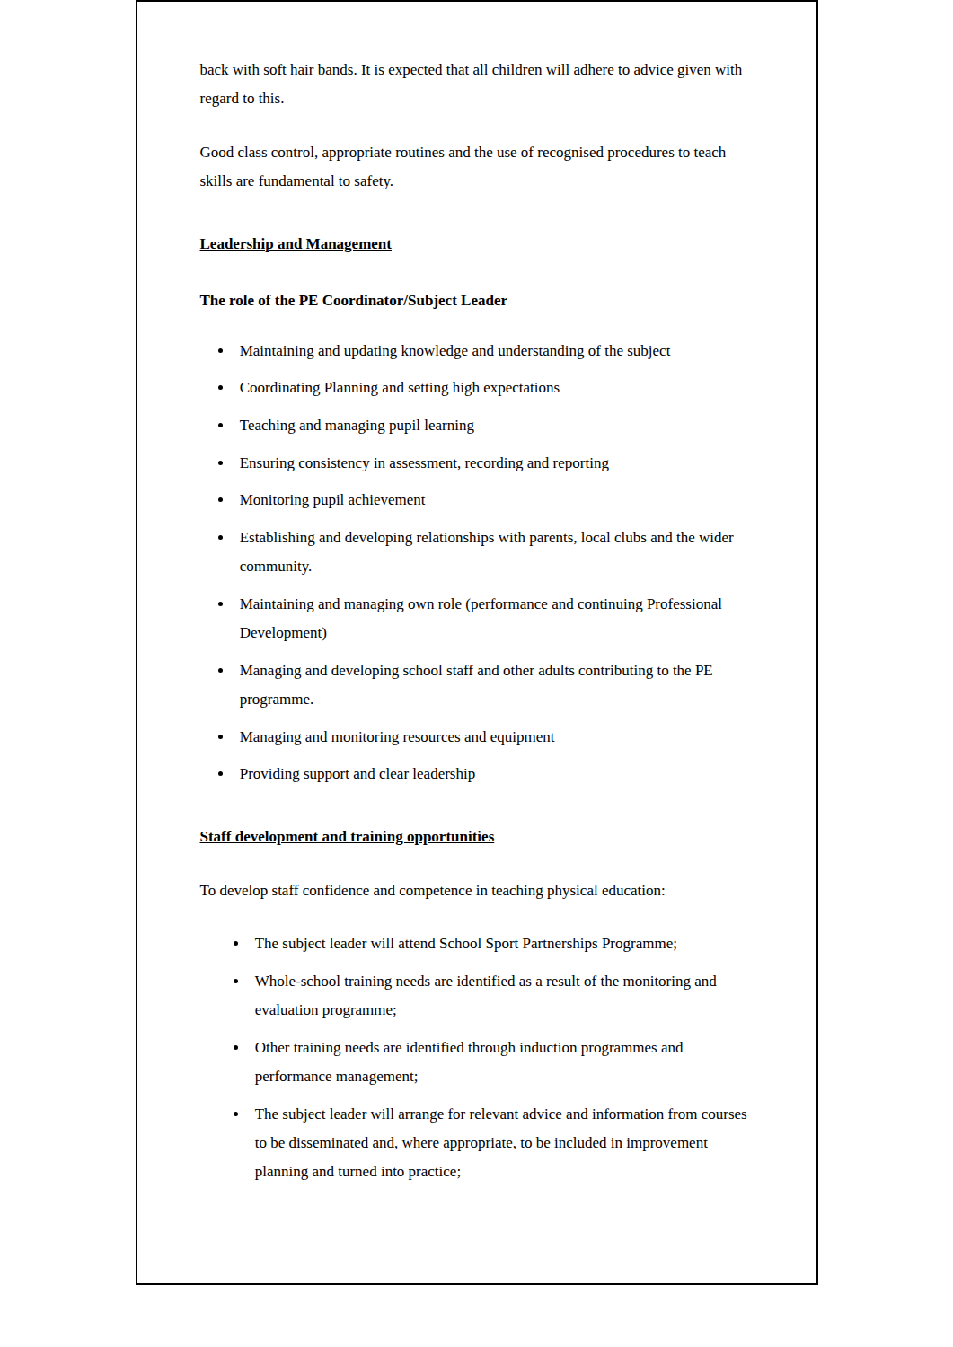back with soft hair bands. It is expected that all children will adhere to advice given with regard to this.
Good class control, appropriate routines and the use of recognised procedures to teach skills are fundamental to safety.
Leadership and Management
The role of the PE Coordinator/Subject Leader
Maintaining and updating knowledge and understanding of the subject
Coordinating Planning and setting high expectations
Teaching and managing pupil learning
Ensuring consistency in assessment, recording and reporting
Monitoring pupil achievement
Establishing and developing relationships with parents, local clubs and the wider community.
Maintaining and managing own role (performance and continuing Professional Development)
Managing and developing school staff and other adults contributing to the PE programme.
Managing and monitoring resources and equipment
Providing support and clear leadership
Staff development and training opportunities
To develop staff confidence and competence in teaching physical education:
The subject leader will attend School Sport Partnerships Programme;
Whole-school training needs are identified as a result of the monitoring and evaluation programme;
Other training needs are identified through induction programmes and performance management;
The subject leader will arrange for relevant advice and information from courses to be disseminated and, where appropriate, to be included in improvement planning and turned into practice;